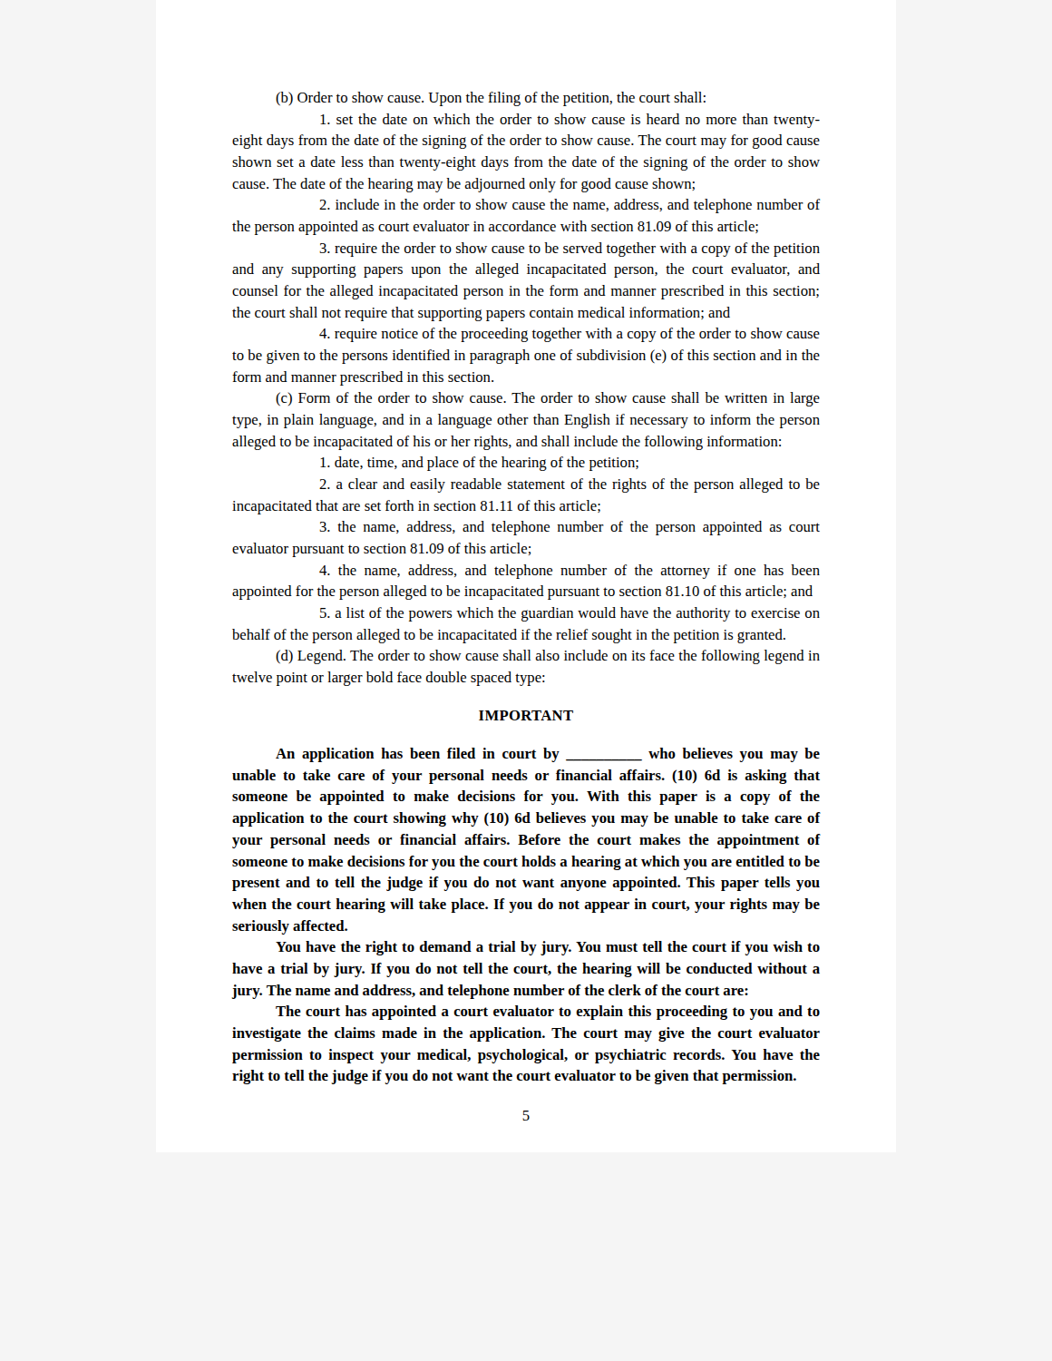(b) Order to show cause. Upon the filing of the petition, the court shall:
1. set the date on which the order to show cause is heard no more than twenty-eight days from the date of the signing of the order to show cause. The court may for good cause shown set a date less than twenty-eight days from the date of the signing of the order to show cause. The date of the hearing may be adjourned only for good cause shown;
2. include in the order to show cause the name, address, and telephone number of the person appointed as court evaluator in accordance with section 81.09 of this article;
3. require the order to show cause to be served together with a copy of the petition and any supporting papers upon the alleged incapacitated person, the court evaluator, and counsel for the alleged incapacitated person in the form and manner prescribed in this section; the court shall not require that supporting papers contain medical information; and
4. require notice of the proceeding together with a copy of the order to show cause to be given to the persons identified in paragraph one of subdivision (e) of this section and in the form and manner prescribed in this section.
(c) Form of the order to show cause. The order to show cause shall be written in large type, in plain language, and in a language other than English if necessary to inform the person alleged to be incapacitated of his or her rights, and shall include the following information:
1. date, time, and place of the hearing of the petition;
2. a clear and easily readable statement of the rights of the person alleged to be incapacitated that are set forth in section 81.11 of this article;
3. the name, address, and telephone number of the person appointed as court evaluator pursuant to section 81.09 of this article;
4. the name, address, and telephone number of the attorney if one has been appointed for the person alleged to be incapacitated pursuant to section 81.10 of this article; and
5. a list of the powers which the guardian would have the authority to exercise on behalf of the person alleged to be incapacitated if the relief sought in the petition is granted.
(d) Legend. The order to show cause shall also include on its face the following legend in twelve point or larger bold face double spaced type:
IMPORTANT
An application has been filed in court by __________ who believes you may be unable to take care of your personal needs or financial affairs. (10) 6d is asking that someone be appointed to make decisions for you. With this paper is a copy of the application to the court showing why (10) 6d believes you may be unable to take care of your personal needs or financial affairs. Before the court makes the appointment of someone to make decisions for you the court holds a hearing at which you are entitled to be present and to tell the judge if you do not want anyone appointed. This paper tells you when the court hearing will take place. If you do not appear in court, your rights may be seriously affected.
You have the right to demand a trial by jury. You must tell the court if you wish to have a trial by jury. If you do not tell the court, the hearing will be conducted without a jury. The name and address, and telephone number of the clerk of the court are:
The court has appointed a court evaluator to explain this proceeding to you and to investigate the claims made in the application. The court may give the court evaluator permission to inspect your medical, psychological, or psychiatric records. You have the right to tell the judge if you do not want the court evaluator to be given that permission.
5